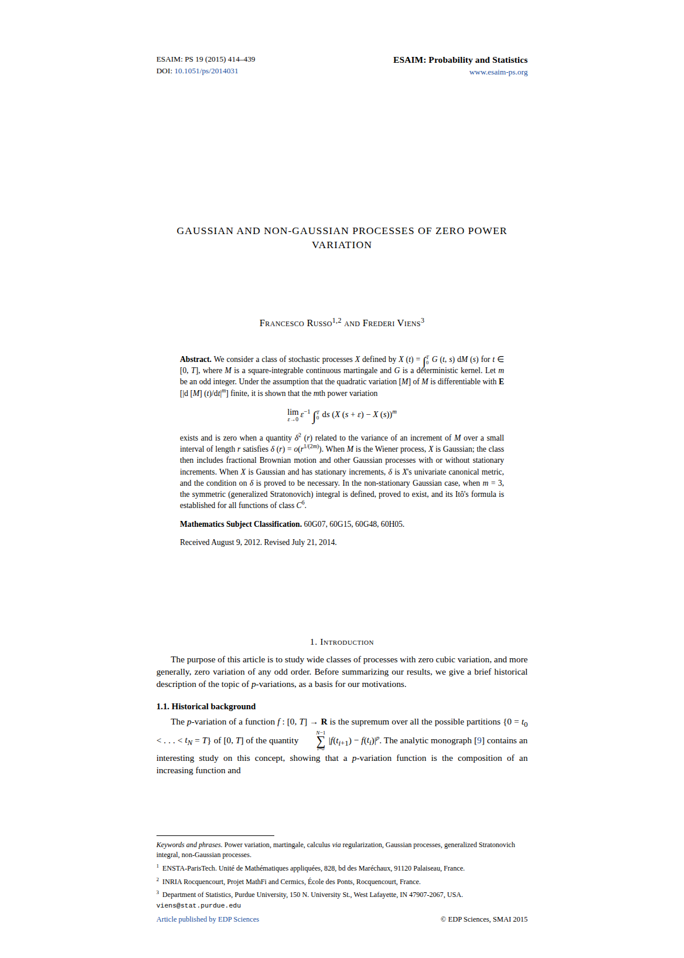ESAIM: PS 19 (2015) 414–439
DOI: 10.1051/ps/2014031
ESAIM: Probability and Statistics
www.esaim-ps.org
Gaussian and non-Gaussian processes of zero power variation
Francesco Russo1,2 and Frederi Viens3
Abstract. We consider a class of stochastic processes X defined by X (t) = ∫T 0 G (t, s) dM (s) for t ∈ [0, T], where M is a square-integrable continuous martingale and G is a deterministic kernel. Let m be an odd integer. Under the assumption that the quadratic variation [M] of M is differentiable with E [|d [M] (t)/dt|m] finite, it is shown that the mth power variation
lim ε→0 ε−1 ∫T 0 ds (X (s + ε) − X (s))m
exists and is zero when a quantity δ2 (r) related to the variance of an increment of M over a small interval of length r satisfies δ (r) = o(r1/(2m)). When M is the Wiener process, X is Gaussian; the class then includes fractional Brownian motion and other Gaussian processes with or without stationary increments. When X is Gaussian and has stationary increments, δ is X's univariate canonical metric, and the condition on δ is proved to be necessary. In the non-stationary Gaussian case, when m = 3, the symmetric (generalized Stratonovich) integral is defined, proved to exist, and its Itô's formula is established for all functions of class C6.
Mathematics Subject Classification. 60G07, 60G15, 60G48, 60H05.
Received August 9, 2012. Revised July 21, 2014.
1. Introduction
The purpose of this article is to study wide classes of processes with zero cubic variation, and more generally, zero variation of any odd order. Before summarizing our results, we give a brief historical description of the topic of p-variations, as a basis for our motivations.
1.1. Historical background
The p-variation of a function f : [0, T] → R is the supremum over all the possible partitions {0 = t0 < . . . < tN = T} of [0, T] of the quantity N−1∑i=0 |f(ti+1) − f(ti)|p. The analytic monograph [9] contains an interesting study on this concept, showing that a p-variation function is the composition of an increasing function and
Keywords and phrases. Power variation, martingale, calculus via regularization, Gaussian processes, generalized Stratonovich integral, non-Gaussian processes.
1 ENSTA-ParisTech. Unité de Mathématiques appliquées, 828, bd des Maréchaux, 91120 Palaiseau, France.
2 INRIA Rocquencourt, Projet MathFi and Cermics, École des Ponts, Rocquencourt, France.
3 Department of Statistics, Purdue University, 150 N. University St., West Lafayette, IN 47907-2067, USA.
viens@stat.purdue.edu
Article published by EDP Sciences
© EDP Sciences, SMAI 2015